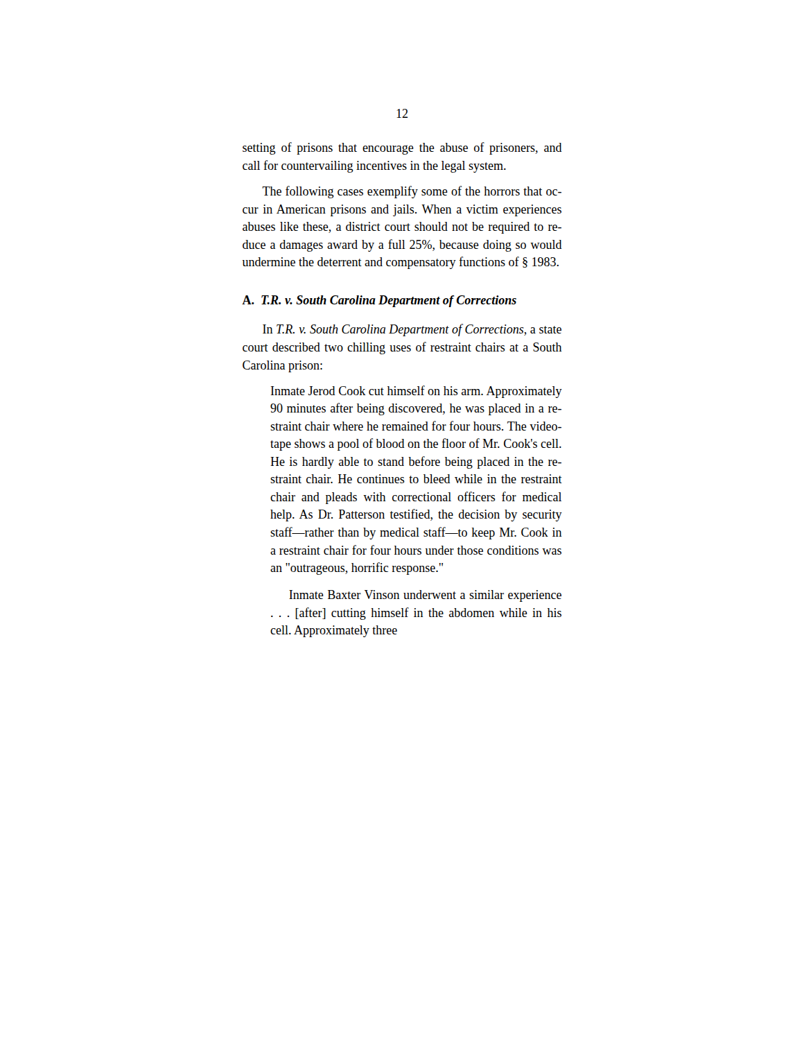12
setting of prisons that encourage the abuse of prisoners, and call for countervailing incentives in the legal system.
The following cases exemplify some of the horrors that occur in American prisons and jails. When a victim experiences abuses like these, a district court should not be required to reduce a damages award by a full 25%, because doing so would undermine the deterrent and compensatory functions of § 1983.
A. T.R. v. South Carolina Department of Corrections
In T.R. v. South Carolina Department of Corrections, a state court described two chilling uses of restraint chairs at a South Carolina prison:
Inmate Jerod Cook cut himself on his arm. Approximately 90 minutes after being discovered, he was placed in a restraint chair where he remained for four hours. The videotape shows a pool of blood on the floor of Mr. Cook's cell. He is hardly able to stand before being placed in the restraint chair. He continues to bleed while in the restraint chair and pleads with correctional officers for medical help. As Dr. Patterson testified, the decision by security staff—rather than by medical staff—to keep Mr. Cook in a restraint chair for four hours under those conditions was an "outrageous, horrific response."
Inmate Baxter Vinson underwent a similar experience . . . [after] cutting himself in the abdomen while in his cell. Approximately three